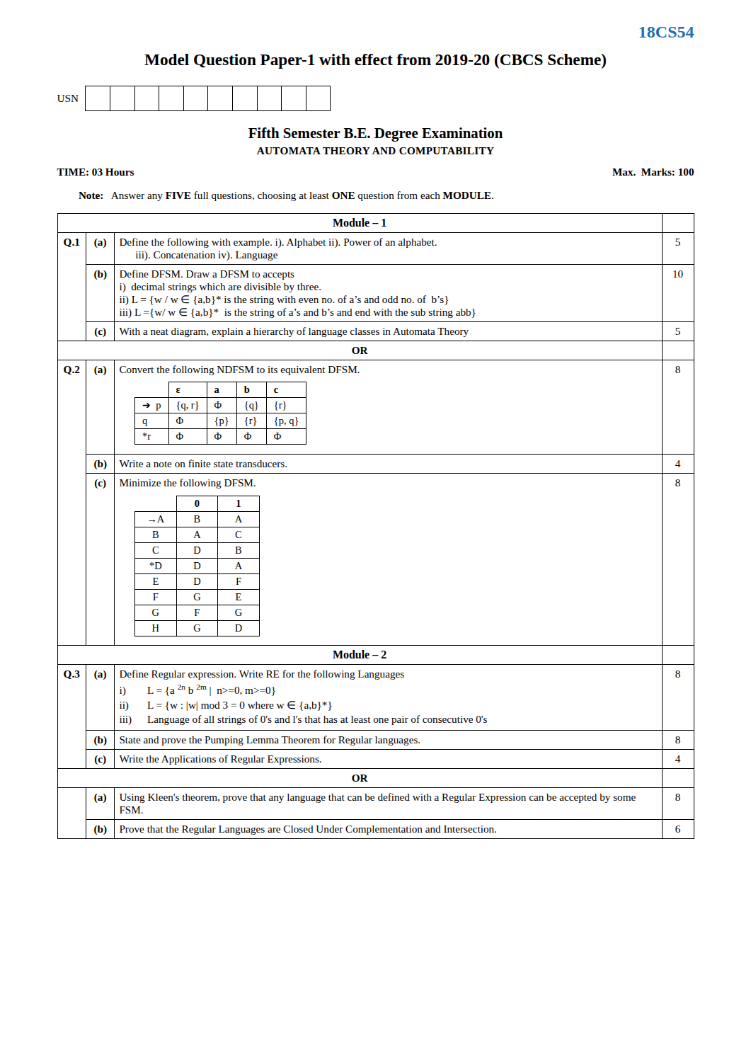18CS54
Model Question Paper-1 with effect from 2019-20 (CBCS Scheme)
USN
Fifth Semester B.E. Degree Examination
AUTOMATA THEORY AND COMPUTABILITY
TIME: 03 Hours Max. Marks: 100
Note: Answer any FIVE full questions, choosing at least ONE question from each MODULE.
| Module – 1 | |
| Q.1 | (a) | Define the following with example. i). Alphabet ii). Power of an alphabet. iii). Concatenation iv). Language | 5 |
| (b) | Define DFSM. Draw a DFSM to accepts i) decimal strings which are divisible by three. ii) L = {w / w ∈ {a,b}* is the string with even no. of a’s and odd no. of b’s} iii) L ={w/ w ∈ {a,b}* is the string of a’s and b’s and end with the sub string abb} | 10 |
| (c) | With a neat diagram, explain a hierarchy of language classes in Automata Theory | 5 |
| OR | |
| Q.2 | (a) | Convert the following NDFSM to its equivalent DFSM. / / ε / a / b / c / / ➔ p / {q, r} / Φ / {q} / {r} / / q / Φ / {p} / {r} / {p, q} / / *r / Φ / Φ / Φ / Φ / | 8 |
| (b) | Write a note on finite state transducers. | 4 |
| (c) | Minimize the following DFSM. / / 0 / 1 / / →A / B / A / / B / A / C / / C / D / B / / *D / D / A / / E / D / F / / F / G / E / / G / F / G / / H / G / D / | 8 |
| Module – 2 | |
| Q.3 | (a) | Define Regular expression. Write RE for the following Languages i) L = {a 2n b 2m / n>=0, m>=0} ii) L = {w : /w/ mod 3 = 0 where w ∈ {a,b}*} iii) Language of all strings of 0's and l's that has at least one pair of consecutive 0's | 8 |
| (b) | State and prove the Pumping Lemma Theorem for Regular languages. | 8 |
| (c) | Write the Applications of Regular Expressions. | 4 |
| OR | |
| | (a) | Using Kleen's theorem, prove that any language that can be defined with a Regular Expression can be accepted by some FSM. | 8 |
| (b) | Prove that the Regular Languages are Closed Under Complementation and Intersection. | 6 |